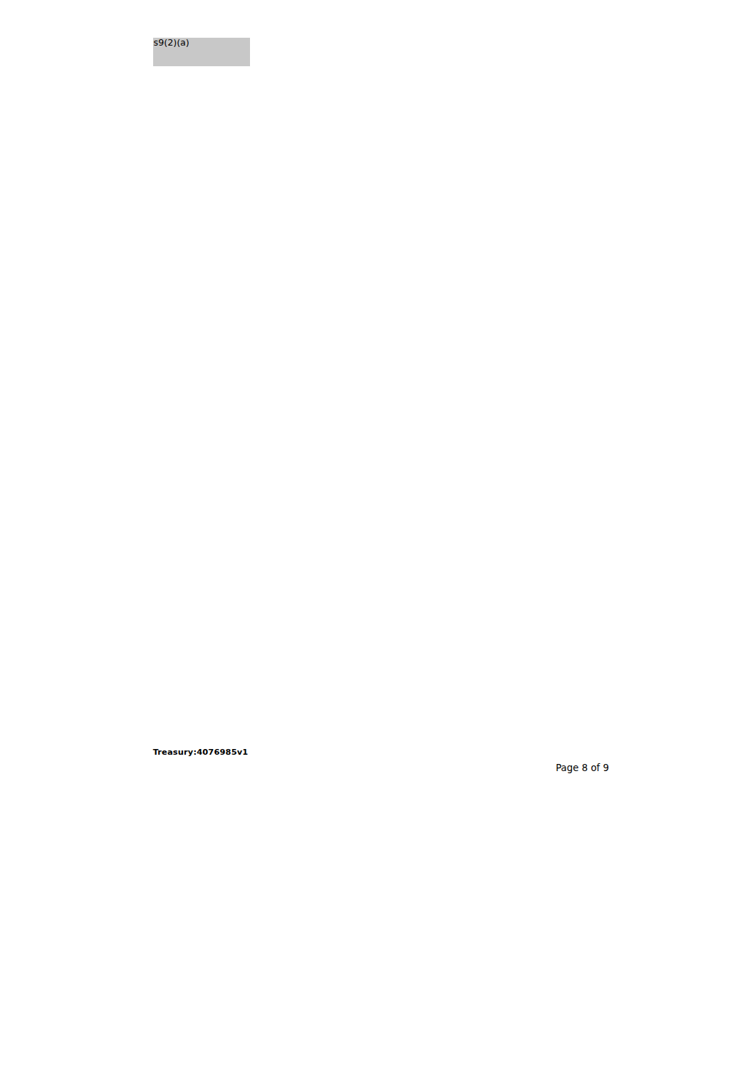s9(2)(a)
Treasury:4076985v1
Page 8 of 9